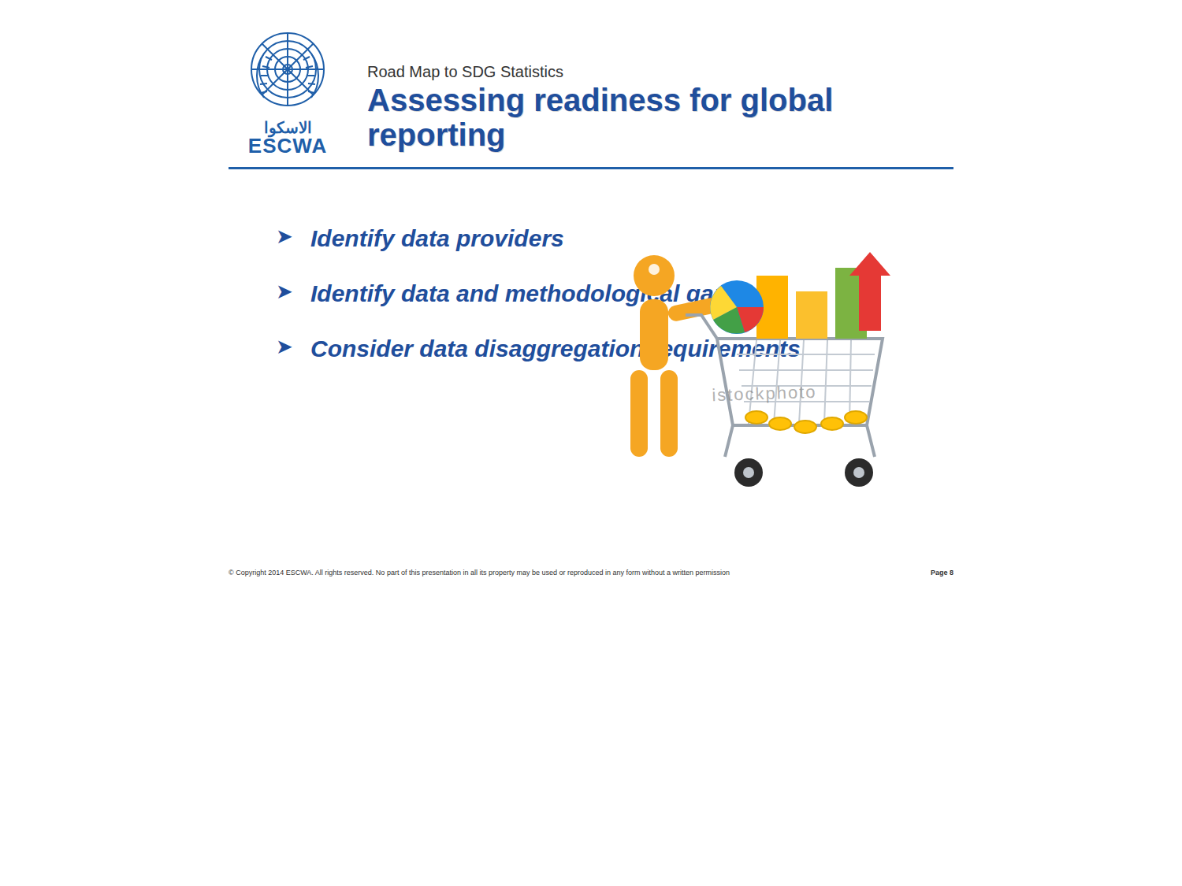الاسكوا
ESCWA
Road Map to SDG Statistics
Assessing readiness for global reporting
Identify data providers
Identify data and methodological gaps
Consider data disaggregation requirements
istockphoto
istockphoto
© Copyright 2014 ESCWA. All rights reserved. No part of this presentation in all its property may be used or reproduced in any form without a written permission
Page 8